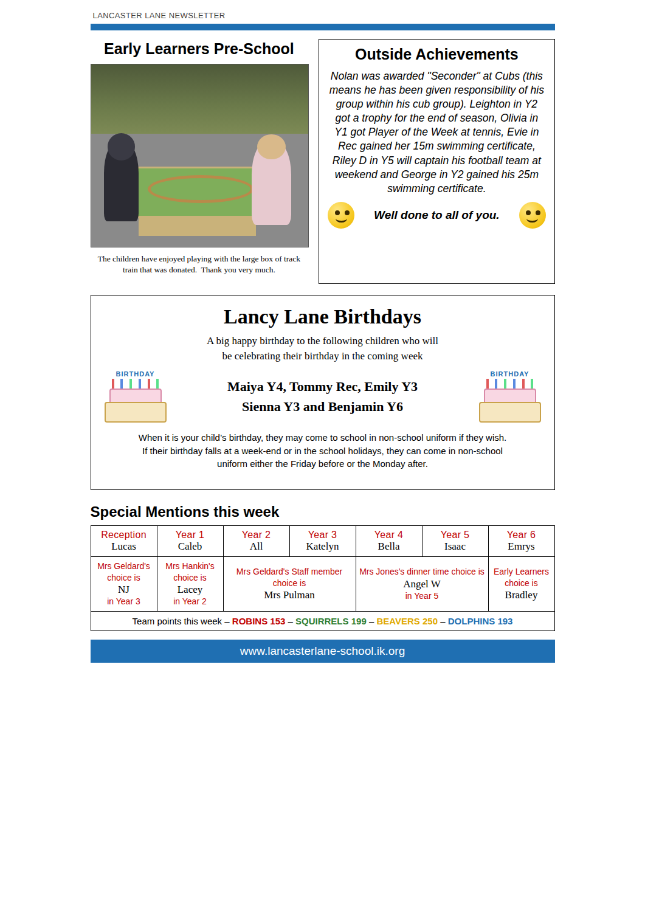LANCASTER LANE NEWSLETTER
Early Learners Pre-School
The children have enjoyed playing with the large box of track train that was donated. Thank you very much.
Outside Achievements
Nolan was awarded "Seconder" at Cubs (this means he has been given responsibility of his group within his cub group). Leighton in Y2 got a trophy for the end of season, Olivia in Y1 got Player of the Week at tennis, Evie in Rec gained her 15m swimming certificate, Riley D in Y5 will captain his football team at weekend and George in Y2 gained his 25m swimming certificate.
Well done to all of you.
Lancy Lane Birthdays
A big happy birthday to the following children who will
be celebrating their birthday in the coming week
BIRTHDAY
Maiya Y4, Tommy Rec, Emily Y3
Sienna Y3 and Benjamin Y6
BIRTHDAY
When it is your child’s birthday, they may come to school in non-school uniform if they wish.
If their birthday falls at a week-end or in the school holidays, they can come in non-school
uniform either the Friday before or the Monday after.
Special Mentions this week
| Reception Lucas | Year 1 Caleb | Year 2 All | Year 3 Katelyn | Year 4 Bella | Year 5 Isaac | Year 6 Emrys |
| Mrs Geldard's choice is NJ in Year 3 | Mrs Hankin's choice is Lacey in Year 2 | Mrs Geldard's Staff member choice is Mrs Pulman | Mrs Jones's dinner time choice is Angel W in Year 5 | Early Learners choice is Bradley |
Team points this week – ROBINS 153 – SQUIRRELS 199 – BEAVERS 250 – DOLPHINS 193
www.lancasterlane-school.ik.org